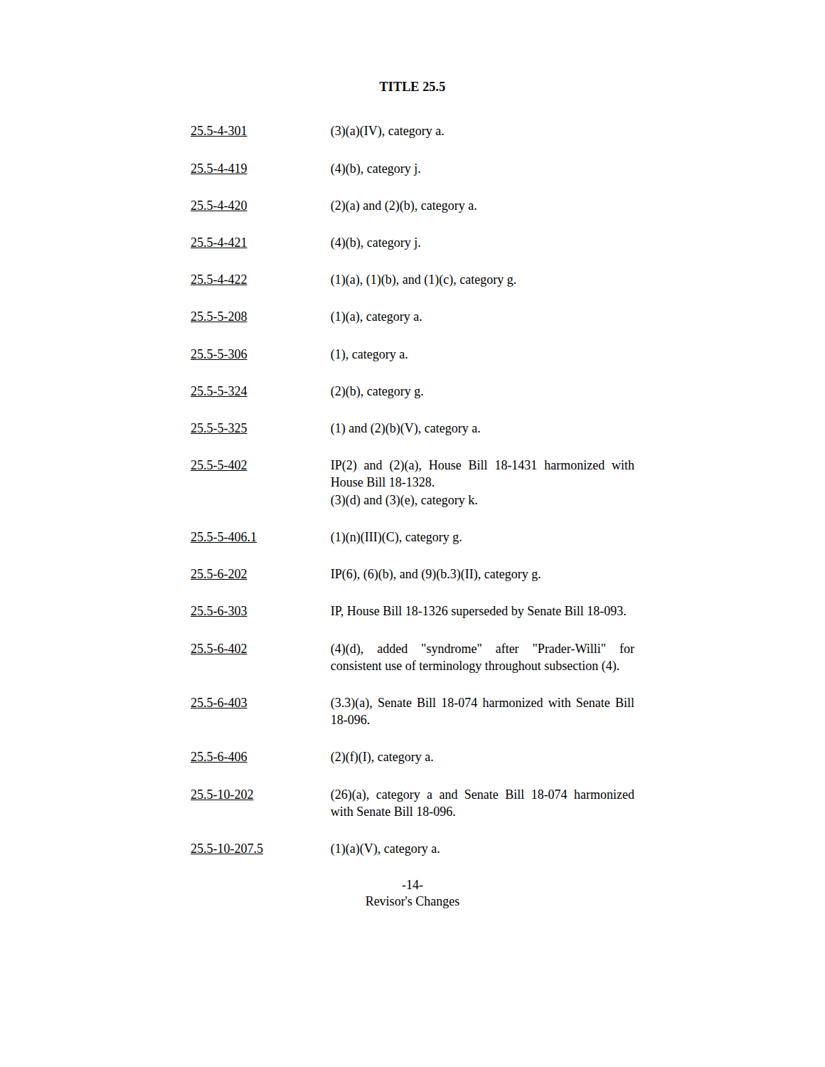TITLE 25.5
| 25.5-4-301 | (3)(a)(IV), category a. |
| 25.5-4-419 | (4)(b), category j. |
| 25.5-4-420 | (2)(a) and (2)(b), category a. |
| 25.5-4-421 | (4)(b), category j. |
| 25.5-4-422 | (1)(a), (1)(b), and (1)(c), category g. |
| 25.5-5-208 | (1)(a), category a. |
| 25.5-5-306 | (1), category a. |
| 25.5-5-324 | (2)(b), category g. |
| 25.5-5-325 | (1) and (2)(b)(V), category a. |
| 25.5-5-402 | IP(2) and (2)(a), House Bill 18-1431 harmonized with House Bill 18-1328. (3)(d) and (3)(e), category k. |
| 25.5-5-406.1 | (1)(n)(III)(C), category g. |
| 25.5-6-202 | IP(6), (6)(b), and (9)(b.3)(II), category g. |
| 25.5-6-303 | IP, House Bill 18-1326 superseded by Senate Bill 18-093. |
| 25.5-6-402 | (4)(d), added "syndrome" after "Prader-Willi" for consistent use of terminology throughout subsection (4). |
| 25.5-6-403 | (3.3)(a), Senate Bill 18-074 harmonized with Senate Bill 18-096. |
| 25.5-6-406 | (2)(f)(I), category a. |
| 25.5-10-202 | (26)(a), category a and Senate Bill 18-074 harmonized with Senate Bill 18-096. |
| 25.5-10-207.5 | (1)(a)(V), category a. |
-14- Revisor's Changes